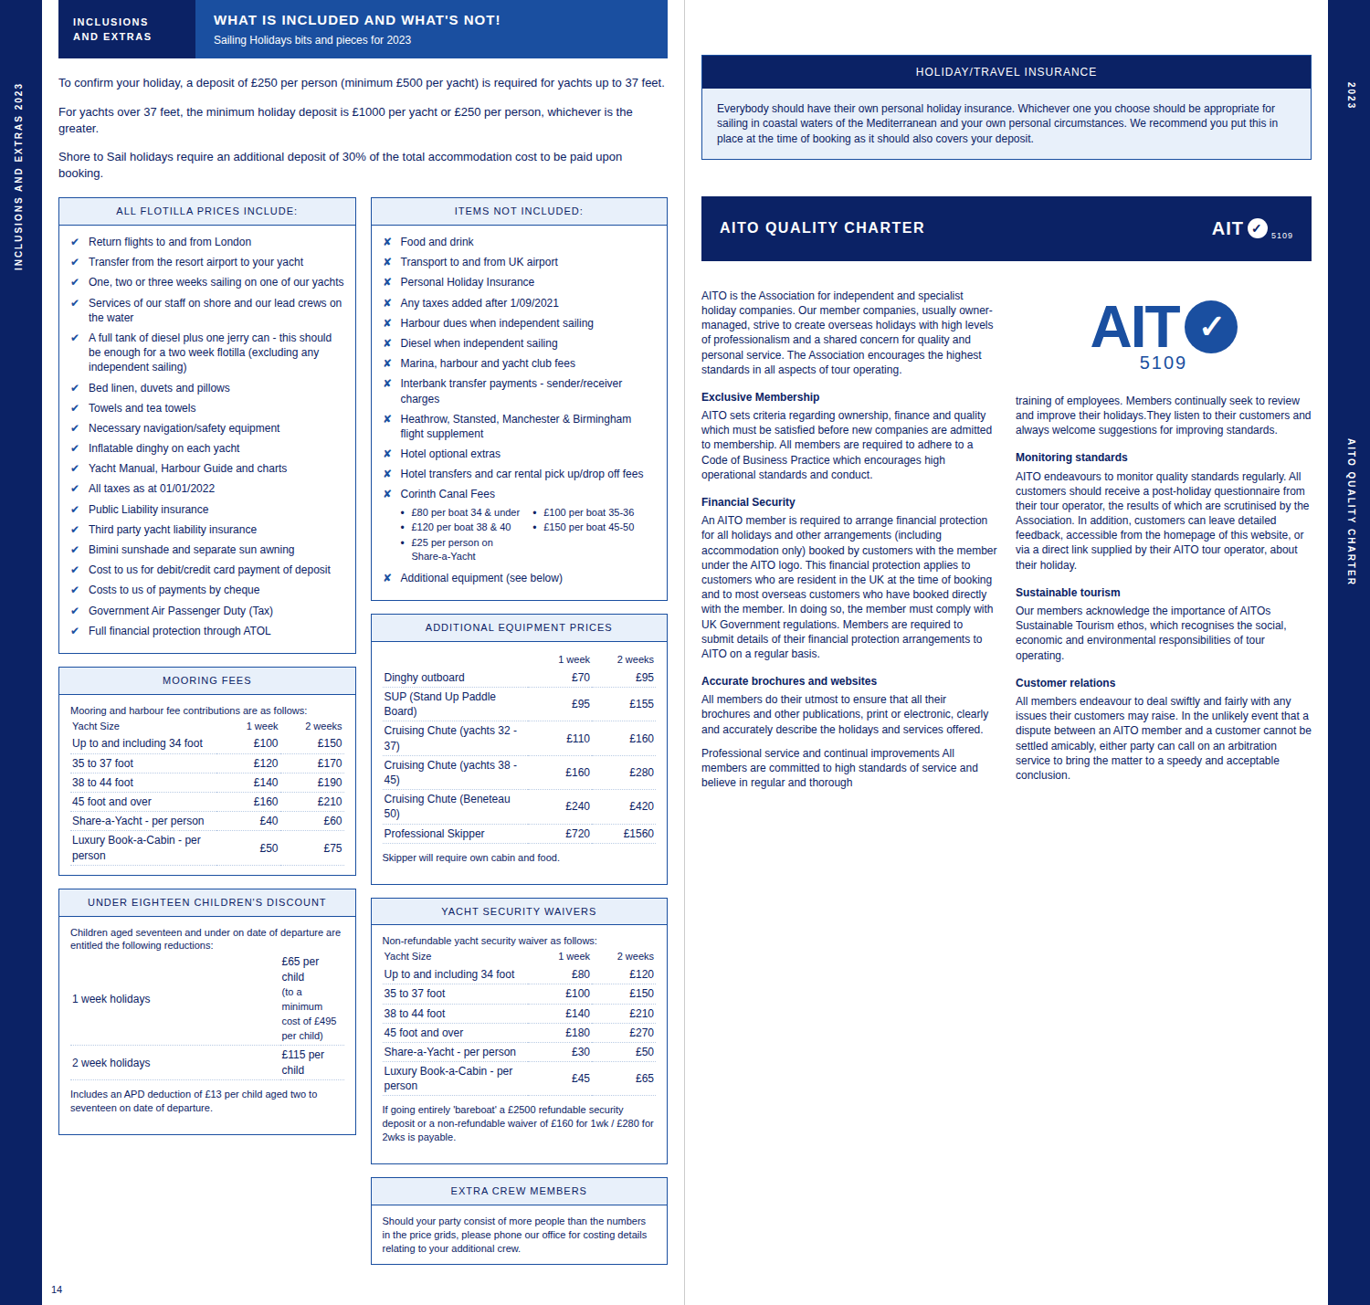Inclusions and Extras 2023
Inclusions
and Extras
What is included and what's not!
Sailing Holidays bits and pieces for 2023
To confirm your holiday, a deposit of £250 per person (minimum £500 per yacht) is required for yachts up to 37 feet.
For yachts over 37 feet, the minimum holiday deposit is £1000 per yacht or £250 per person, whichever is the greater.
Shore to Sail holidays require an additional deposit of 30% of the total accommodation cost to be paid upon booking.
All Flotilla Prices Include:
Return flights to and from London
Transfer from the resort airport to your yacht
One, two or three weeks sailing on one of our yachts
Services of our staff on shore and our lead crews on the water
A full tank of diesel plus one jerry can - this should be enough for a two week flotilla (excluding any independent sailing)
Bed linen, duvets and pillows
Towels and tea towels
Necessary navigation/safety equipment
Inflatable dinghy on each yacht
Yacht Manual, Harbour Guide and charts
All taxes as at 01/01/2022
Public Liability insurance
Third party yacht liability insurance
Bimini sunshade and separate sun awning
Cost to us for debit/credit card payment of deposit
Costs to us of payments by cheque
Government Air Passenger Duty (Tax)
Full financial protection through ATOL
Mooring Fees
Mooring and harbour fee contributions are as follows:
| Yacht Size | 1 week | 2 weeks |
| --- | --- | --- |
| Up to and including 34 foot | £100 | £150 |
| 35 to 37 foot | £120 | £170 |
| 38 to 44 foot | £140 | £190 |
| 45 foot and over | £160 | £210 |
| Share-a-Yacht - per person | £40 | £60 |
| Luxury Book-a-Cabin - per person | £50 | £75 |
Under Eighteen Children's Discount
Children aged seventeen and under on date of departure are entitled the following reductions:
| 1 week holidays | £65 per child (to a minimum cost of £495 per child) |
| 2 week holidays | £115 per child |
Includes an APD deduction of £13 per child aged two to seventeen on date of departure.
Items Not Included:
Food and drink
Transport to and from UK airport
Personal Holiday Insurance
Any taxes added after 1/09/2021
Harbour dues when independent sailing
Diesel when independent sailing
Marina, harbour and yacht club fees
Interbank transfer payments - sender/receiver charges
Heathrow, Stansted, Manchester & Birmingham flight supplement
Hotel optional extras
Hotel transfers and car rental pick up/drop off fees
Corinth Canal Fees
£80 per boat 34 & under
£120 per boat 38 & 40
£25 per person on Share-a-Yacht
£100 per boat 35-36
£150 per boat 45-50
Additional equipment (see below)
Additional Equipment Prices
| | 1 week | 2 weeks |
| --- | --- | --- |
| Dinghy outboard | £70 | £95 |
| SUP (Stand Up Paddle Board) | £95 | £155 |
| Cruising Chute (yachts 32 - 37) | £110 | £160 |
| Cruising Chute (yachts 38 - 45) | £160 | £280 |
| Cruising Chute (Beneteau 50) | £240 | £420 |
| Professional Skipper | £720 | £1560 |
Skipper will require own cabin and food.
Yacht Security Waivers
Non-refundable yacht security waiver as follows:
| Yacht Size | 1 week | 2 weeks |
| --- | --- | --- |
| Up to and including 34 foot | £80 | £120 |
| 35 to 37 foot | £100 | £150 |
| 38 to 44 foot | £140 | £210 |
| 45 foot and over | £180 | £270 |
| Share-a-Yacht - per person | £30 | £50 |
| Luxury Book-a-Cabin - per person | £45 | £65 |
If going entirely 'bareboat' a £2500 refundable security deposit or a non-refundable waiver of £160 for 1wk / £280 for 2wks is payable.
Extra Crew Members
Should your party consist of more people than the numbers in the price grids, please phone our office for costing details relating to your additional crew.
14
2023 AITO Quality Charter
Holiday/Travel Insurance
Everybody should have their own personal holiday insurance. Whichever one you choose should be appropriate for sailing in coastal waters of the Mediterranean and your own personal circumstances. We recommend you put this in place at the time of booking as it should also covers your deposit.
AITO Quality Charter
AIT✓5109
AITO is the Association for independent and specialist holiday companies. Our member companies, usually owner-managed, strive to create overseas holidays with high levels of professionalism and a shared concern for quality and personal service. The Association encourages the highest standards in all aspects of tour operating.
Exclusive Membership
AITO sets criteria regarding ownership, finance and quality which must be satisfied before new companies are admitted to membership. All members are required to adhere to a Code of Business Practice which encourages high operational standards and conduct.
Financial Security
An AITO member is required to arrange financial protection for all holidays and other arrangements (including accommodation only) booked by customers with the member under the AITO logo. This financial protection applies to customers who are resident in the UK at the time of booking and to most overseas customers who have booked directly with the member. In doing so, the member must comply with UK Government regulations. Members are required to submit details of their financial protection arrangements to AITO on a regular basis.
Accurate brochures and websites
All members do their utmost to ensure that all their brochures and other publications, print or electronic, clearly and accurately describe the holidays and services offered.
Professional service and continual improvements All members are committed to high standards of service and believe in regular and thorough
AIT✓ 5109
training of employees. Members continually seek to review and improve their holidays.They listen to their customers and always welcome suggestions for improving standards.
Monitoring standards
AITO endeavours to monitor quality standards regularly. All customers should receive a post-holiday questionnaire from their tour operator, the results of which are scrutinised by the Association. In addition, customers can leave detailed feedback, accessible from the homepage of this website, or via a direct link supplied by their AITO tour operator, about their holiday.
Sustainable tourism
Our members acknowledge the importance of AITOs Sustainable Tourism ethos, which recognises the social, economic and environmental responsibilities of tour operating.
Customer relations
All members endeavour to deal swiftly and fairly with any issues their customers may raise. In the unlikely event that a dispute between an AITO member and a customer cannot be settled amicably, either party can call on an arbitration service to bring the matter to a speedy and acceptable conclusion.
15